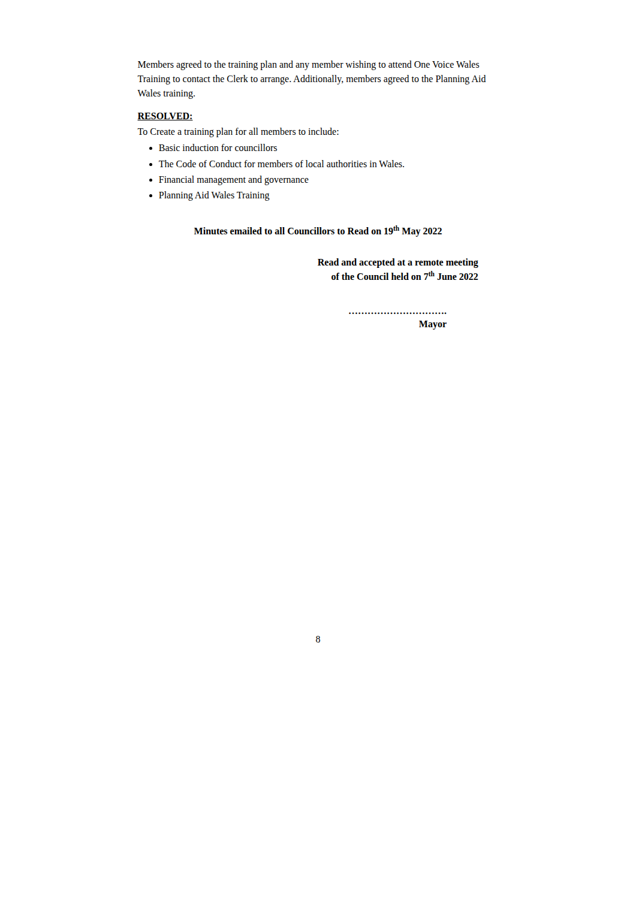Members agreed to the training plan and any member wishing to attend One Voice Wales Training to contact the Clerk to arrange. Additionally, members agreed to the Planning Aid Wales training.
RESOLVED:
To Create a training plan for all members to include:
Basic induction for councillors
The Code of Conduct for members of local authorities in Wales.
Financial management and governance
Planning Aid Wales Training
Minutes emailed to all Councillors to Read on 19th May 2022
Read and accepted at a remote meeting
of the Council held on 7th June 2022
………………………….
Mayor
8